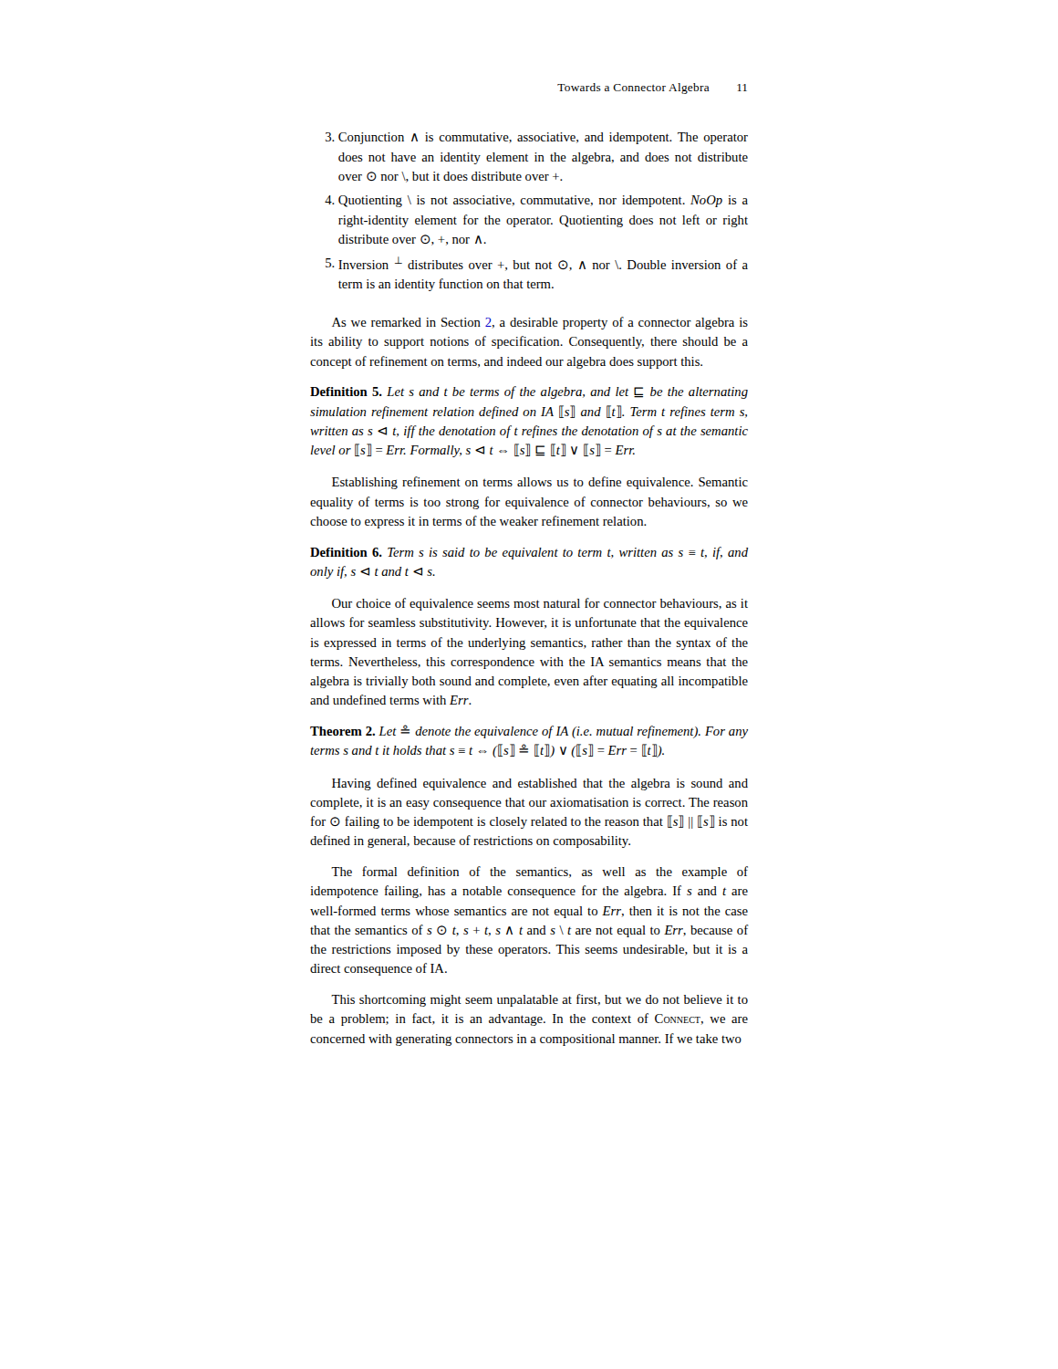Towards a Connector Algebra 11
3. Conjunction ∧ is commutative, associative, and idempotent. The operator does not have an identity element in the algebra, and does not distribute over ⊙ nor \, but it does distribute over +.
4. Quotienting \ is not associative, commutative, nor idempotent. NoOp is a right-identity element for the operator. Quotienting does not left or right distribute over ⊙, +, nor ∧.
5. Inversion ⊥ distributes over +, but not ⊙, ∧ nor \. Double inversion of a term is an identity function on that term.
As we remarked in Section 2, a desirable property of a connector algebra is its ability to support notions of specification. Consequently, there should be a concept of refinement on terms, and indeed our algebra does support this.
Definition 5. Let s and t be terms of the algebra, and let ⊑ be the alternating simulation refinement relation defined on IA ⟦s⟧ and ⟦t⟧. Term t refines term s, written as s ⊲ t, iff the denotation of t refines the denotation of s at the semantic level or ⟦s⟧ = Err. Formally, s ⊲ t ⇔ ⟦s⟧ ⊑ ⟦t⟧ ∨ ⟦s⟧ = Err.
Establishing refinement on terms allows us to define equivalence. Semantic equality of terms is too strong for equivalence of connector behaviours, so we choose to express it in terms of the weaker refinement relation.
Definition 6. Term s is said to be equivalent to term t, written as s ≡ t, if, and only if, s ⊲ t and t ⊲ s.
Our choice of equivalence seems most natural for connector behaviours, as it allows for seamless substitutivity. However, it is unfortunate that the equivalence is expressed in terms of the underlying semantics, rather than the syntax of the terms. Nevertheless, this correspondence with the IA semantics means that the algebra is trivially both sound and complete, even after equating all incompatible and undefined terms with Err.
Theorem 2. Let ≗ denote the equivalence of IA (i.e. mutual refinement). For any terms s and t it holds that s ≡ t ⇔ (⟦s⟧ ≗ ⟦t⟧) ∨ (⟦s⟧ = Err = ⟦t⟧).
Having defined equivalence and established that the algebra is sound and complete, it is an easy consequence that our axiomatisation is correct. The reason for ⊙ failing to be idempotent is closely related to the reason that ⟦s⟧ || ⟦s⟧ is not defined in general, because of restrictions on composability.
The formal definition of the semantics, as well as the example of idempotence failing, has a notable consequence for the algebra. If s and t are well-formed terms whose semantics are not equal to Err, then it is not the case that the semantics of s ⊙ t, s + t, s ∧ t and s \ t are not equal to Err, because of the restrictions imposed by these operators. This seems undesirable, but it is a direct consequence of IA.
This shortcoming might seem unpalatable at first, but we do not believe it to be a problem; in fact, it is an advantage. In the context of Connect, we are concerned with generating connectors in a compositional manner. If we take two